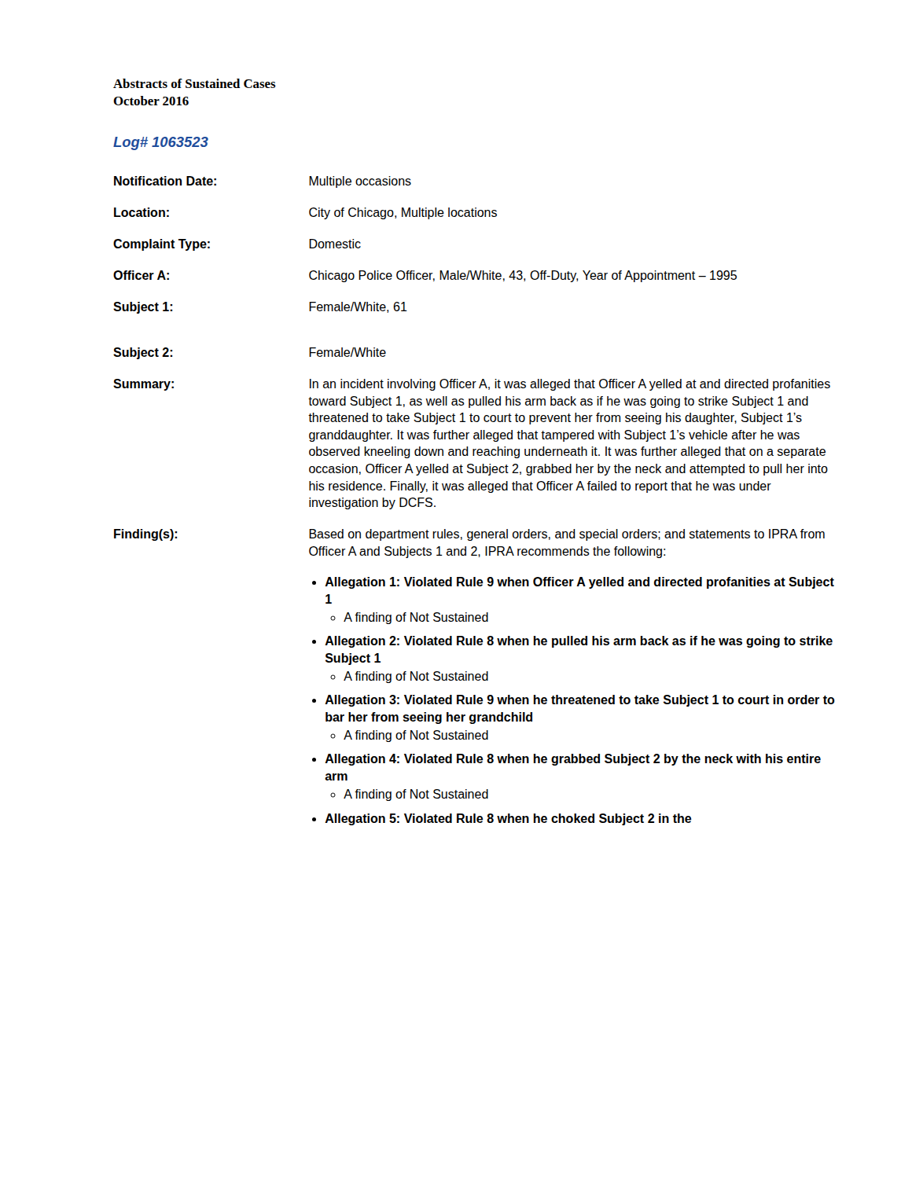Abstracts of Sustained Cases
October 2016
Log# 1063523
| Notification Date: | Multiple occasions |
| Location: | City of Chicago, Multiple locations |
| Complaint Type: | Domestic |
| Officer A: | Chicago Police Officer, Male/White, 43, Off-Duty, Year of Appointment – 1995 |
| Subject 1: | Female/White, 61 |
| Subject 2: | Female/White |
| Summary: | In an incident involving Officer A, it was alleged that Officer A yelled at and directed profanities toward Subject 1, as well as pulled his arm back as if he was going to strike Subject 1 and threatened to take Subject 1 to court to prevent her from seeing his daughter, Subject 1’s granddaughter. It was further alleged that tampered with Subject 1’s vehicle after he was observed kneeling down and reaching underneath it. It was further alleged that on a separate occasion, Officer A yelled at Subject 2, grabbed her by the neck and attempted to pull her into his residence. Finally, it was alleged that Officer A failed to report that he was under investigation by DCFS. |
| Finding(s): | Based on department rules, general orders, and special orders; and statements to IPRA from Officer A and Subjects 1 and 2, IPRA recommends the following: Allegation 1: Violated Rule 9 when Officer A yelled and directed profanities at Subject 1 A finding of Not Sustained Allegation 2: Violated Rule 8 when he pulled his arm back as if he was going to strike Subject 1 A finding of Not Sustained Allegation 3: Violated Rule 9 when he threatened to take Subject 1 to court in order to bar her from seeing her grandchild A finding of Not Sustained Allegation 4: Violated Rule 8 when he grabbed Subject 2 by the neck with his entire arm A finding of Not Sustained Allegation 5: Violated Rule 8 when he choked Subject 2 in the |